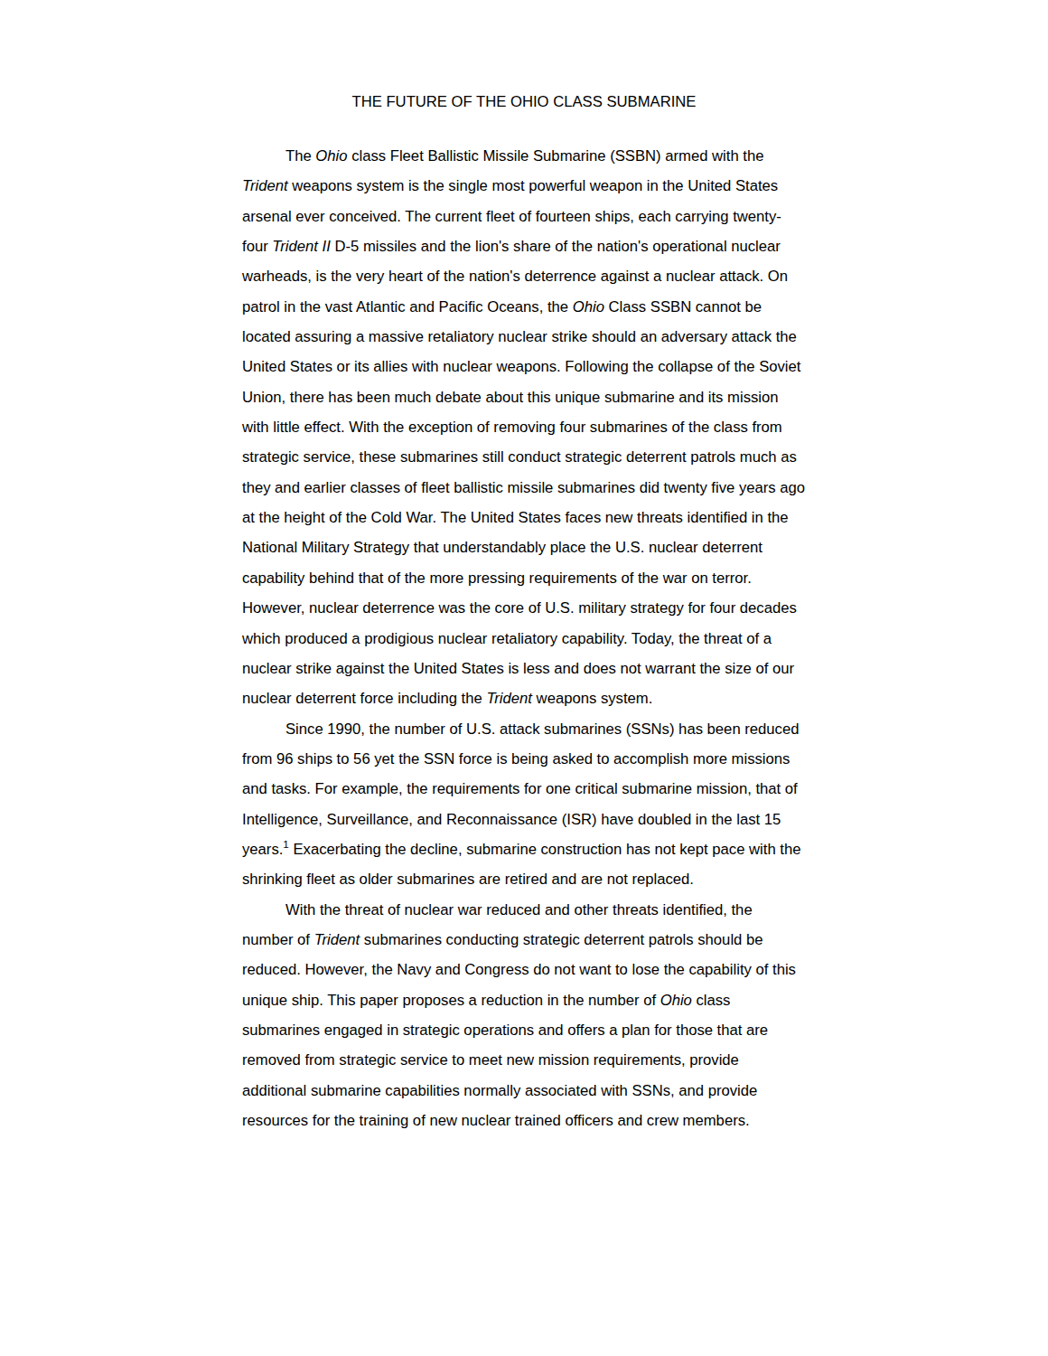THE FUTURE OF THE OHIO CLASS SUBMARINE
The Ohio class Fleet Ballistic Missile Submarine (SSBN) armed with the Trident weapons system is the single most powerful weapon in the United States arsenal ever conceived. The current fleet of fourteen ships, each carrying twenty-four Trident II D-5 missiles and the lion's share of the nation's operational nuclear warheads, is the very heart of the nation's deterrence against a nuclear attack. On patrol in the vast Atlantic and Pacific Oceans, the Ohio Class SSBN cannot be located assuring a massive retaliatory nuclear strike should an adversary attack the United States or its allies with nuclear weapons. Following the collapse of the Soviet Union, there has been much debate about this unique submarine and its mission with little effect. With the exception of removing four submarines of the class from strategic service, these submarines still conduct strategic deterrent patrols much as they and earlier classes of fleet ballistic missile submarines did twenty five years ago at the height of the Cold War. The United States faces new threats identified in the National Military Strategy that understandably place the U.S. nuclear deterrent capability behind that of the more pressing requirements of the war on terror. However, nuclear deterrence was the core of U.S. military strategy for four decades which produced a prodigious nuclear retaliatory capability. Today, the threat of a nuclear strike against the United States is less and does not warrant the size of our nuclear deterrent force including the Trident weapons system.
Since 1990, the number of U.S. attack submarines (SSNs) has been reduced from 96 ships to 56 yet the SSN force is being asked to accomplish more missions and tasks. For example, the requirements for one critical submarine mission, that of Intelligence, Surveillance, and Reconnaissance (ISR) have doubled in the last 15 years.1 Exacerbating the decline, submarine construction has not kept pace with the shrinking fleet as older submarines are retired and are not replaced.
With the threat of nuclear war reduced and other threats identified, the number of Trident submarines conducting strategic deterrent patrols should be reduced. However, the Navy and Congress do not want to lose the capability of this unique ship. This paper proposes a reduction in the number of Ohio class submarines engaged in strategic operations and offers a plan for those that are removed from strategic service to meet new mission requirements, provide additional submarine capabilities normally associated with SSNs, and provide resources for the training of new nuclear trained officers and crew members.